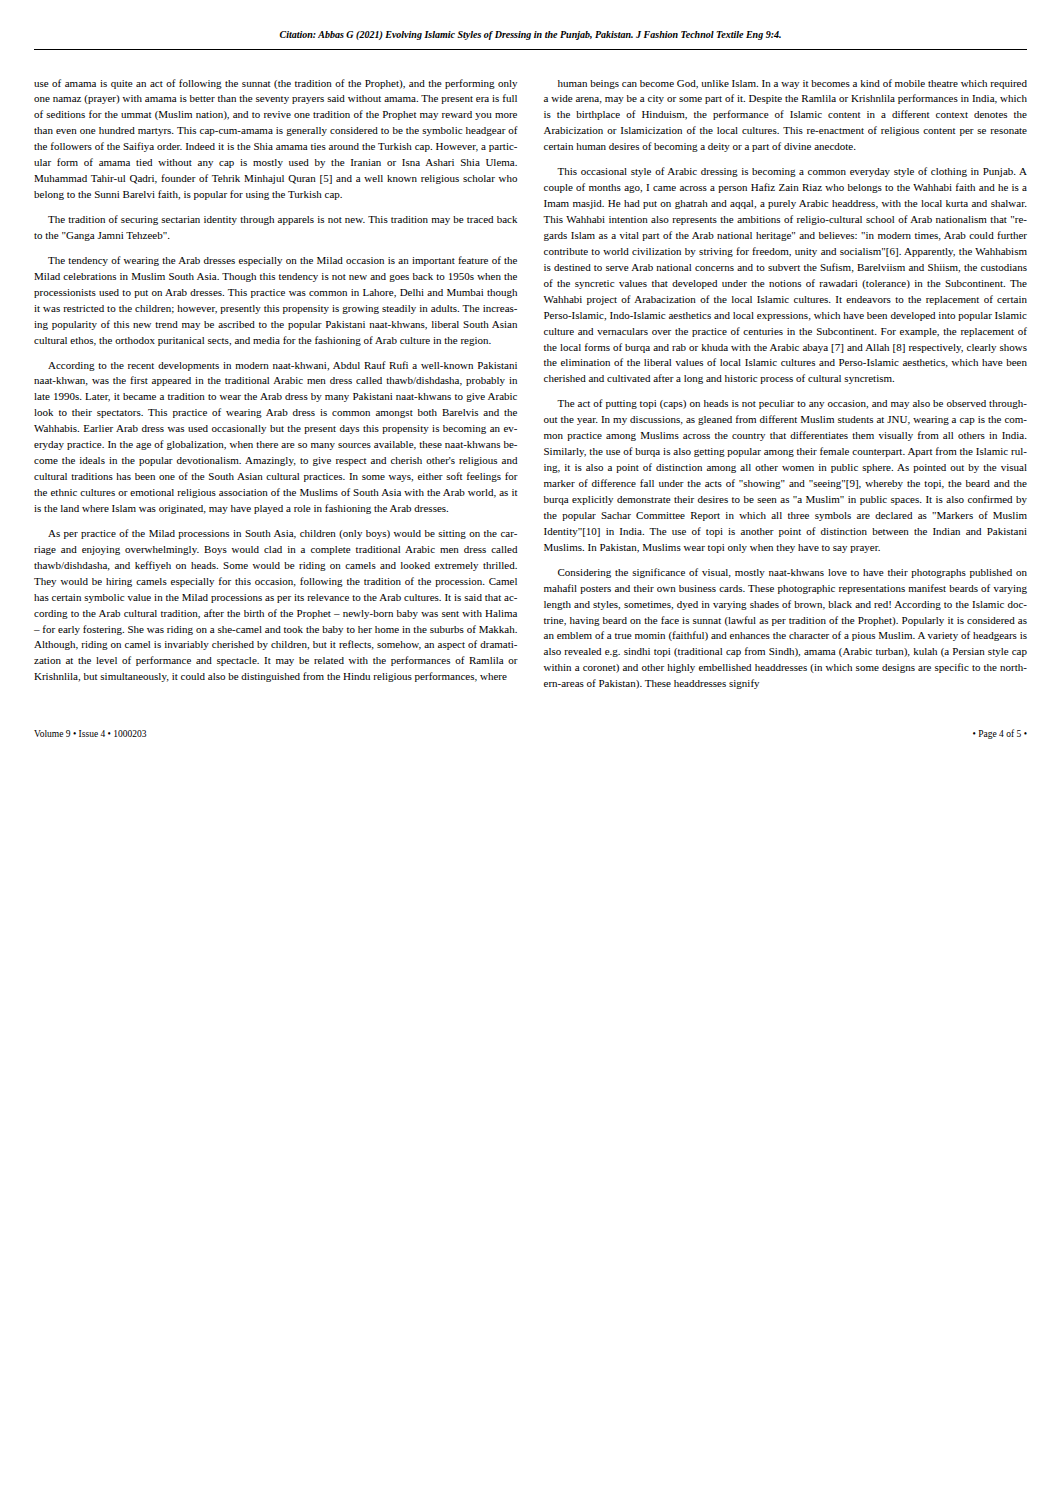Citation: Abbas G (2021) Evolving Islamic Styles of Dressing in the Punjab, Pakistan. J Fashion Technol Textile Eng 9:4.
use of amama is quite an act of following the sunnat (the tradition of the Prophet), and the performing only one namaz (prayer) with amama is better than the seventy prayers said without amama. The present era is full of seditions for the ummat (Muslim nation), and to revive one tradition of the Prophet may reward you more than even one hundred martyrs. This cap-cum-amama is generally considered to be the symbolic headgear of the followers of the Saifiya order. Indeed it is the Shia amama ties around the Turkish cap. However, a particular form of amama tied without any cap is mostly used by the Iranian or Isna Ashari Shia Ulema. Muhammad Tahir-ul Qadri, founder of Tehrik Minhajul Quran [5] and a well known religious scholar who belong to the Sunni Barelvi faith, is popular for using the Turkish cap.
The tradition of securing sectarian identity through apparels is not new. This tradition may be traced back to the "Ganga Jamni Tehzeeb".
The tendency of wearing the Arab dresses especially on the Milad occasion is an important feature of the Milad celebrations in Muslim South Asia. Though this tendency is not new and goes back to 1950s when the processionists used to put on Arab dresses. This practice was common in Lahore, Delhi and Mumbai though it was restricted to the children; however, presently this propensity is growing steadily in adults. The increasing popularity of this new trend may be ascribed to the popular Pakistani naat-khwans, liberal South Asian cultural ethos, the orthodox puritanical sects, and media for the fashioning of Arab culture in the region.
According to the recent developments in modern naat-khwani, Abdul Rauf Rufi a well-known Pakistani naat-khwan, was the first appeared in the traditional Arabic men dress called thawb/dishdasha, probably in late 1990s. Later, it became a tradition to wear the Arab dress by many Pakistani naat-khwans to give Arabic look to their spectators. This practice of wearing Arab dress is common amongst both Barelvis and the Wahhabis. Earlier Arab dress was used occasionally but the present days this propensity is becoming an everyday practice. In the age of globalization, when there are so many sources available, these naat-khwans become the ideals in the popular devotionalism. Amazingly, to give respect and cherish other's religious and cultural traditions has been one of the South Asian cultural practices. In some ways, either soft feelings for the ethnic cultures or emotional religious association of the Muslims of South Asia with the Arab world, as it is the land where Islam was originated, may have played a role in fashioning the Arab dresses.
As per practice of the Milad processions in South Asia, children (only boys) would be sitting on the carriage and enjoying overwhelmingly. Boys would clad in a complete traditional Arabic men dress called thawb/dishdasha, and keffiyeh on heads. Some would be riding on camels and looked extremely thrilled. They would be hiring camels especially for this occasion, following the tradition of the procession. Camel has certain symbolic value in the Milad processions as per its relevance to the Arab cultures. It is said that according to the Arab cultural tradition, after the birth of the Prophet – newly-born baby was sent with Halima – for early fostering. She was riding on a she-camel and took the baby to her home in the suburbs of Makkah. Although, riding on camel is invariably cherished by children, but it reflects, somehow, an aspect of dramatization at the level of performance and spectacle. It may be related with the performances of Ramlila or Krishnlila, but simultaneously, it could also be distinguished from the Hindu religious performances, where
human beings can become God, unlike Islam. In a way it becomes a kind of mobile theatre which required a wide arena, may be a city or some part of it. Despite the Ramlila or Krishnlila performances in India, which is the birthplace of Hinduism, the performance of Islamic content in a different context denotes the Arabicization or Islamicization of the local cultures. This re-enactment of religious content per se resonate certain human desires of becoming a deity or a part of divine anecdote.
This occasional style of Arabic dressing is becoming a common everyday style of clothing in Punjab. A couple of months ago, I came across a person Hafiz Zain Riaz who belongs to the Wahhabi faith and he is a Imam masjid. He had put on ghatrah and aqqal, a purely Arabic headdress, with the local kurta and shalwar. This Wahhabi intention also represents the ambitions of religio-cultural school of Arab nationalism that "regards Islam as a vital part of the Arab national heritage" and believes: "in modern times, Arab could further contribute to world civilization by striving for freedom, unity and socialism"[6]. Apparently, the Wahhabism is destined to serve Arab national concerns and to subvert the Sufism, Barelviism and Shiism, the custodians of the syncretic values that developed under the notions of rawadari (tolerance) in the Subcontinent. The Wahhabi project of Arabacization of the local Islamic cultures. It endeavors to the replacement of certain Perso-Islamic, Indo-Islamic aesthetics and local expressions, which have been developed into popular Islamic culture and vernaculars over the practice of centuries in the Subcontinent. For example, the replacement of the local forms of burqa and rab or khuda with the Arabic abaya [7] and Allah [8] respectively, clearly shows the elimination of the liberal values of local Islamic cultures and Perso-Islamic aesthetics, which have been cherished and cultivated after a long and historic process of cultural syncretism.
The act of putting topi (caps) on heads is not peculiar to any occasion, and may also be observed throughout the year. In my discussions, as gleaned from different Muslim students at JNU, wearing a cap is the common practice among Muslims across the country that differentiates them visually from all others in India. Similarly, the use of burqa is also getting popular among their female counterpart. Apart from the Islamic ruling, it is also a point of distinction among all other women in public sphere. As pointed out by the visual marker of difference fall under the acts of "showing" and "seeing"[9], whereby the topi, the beard and the burqa explicitly demonstrate their desires to be seen as "a Muslim" in public spaces. It is also confirmed by the popular Sachar Committee Report in which all three symbols are declared as "Markers of Muslim Identity"[10] in India. The use of topi is another point of distinction between the Indian and Pakistani Muslims. In Pakistan, Muslims wear topi only when they have to say prayer.
Considering the significance of visual, mostly naat-khwans love to have their photographs published on mahafil posters and their own business cards. These photographic representations manifest beards of varying length and styles, sometimes, dyed in varying shades of brown, black and red! According to the Islamic doctrine, having beard on the face is sunnat (lawful as per tradition of the Prophet). Popularly it is considered as an emblem of a true momin (faithful) and enhances the character of a pious Muslim. A variety of headgears is also revealed e.g. sindhi topi (traditional cap from Sindh), amama (Arabic turban), kulah (a Persian style cap within a coronet) and other highly embellished headdresses (in which some designs are specific to the northern-areas of Pakistan). These headdresses signify
Volume 9 • Issue 4 • 1000203
• Page 4 of 5 •